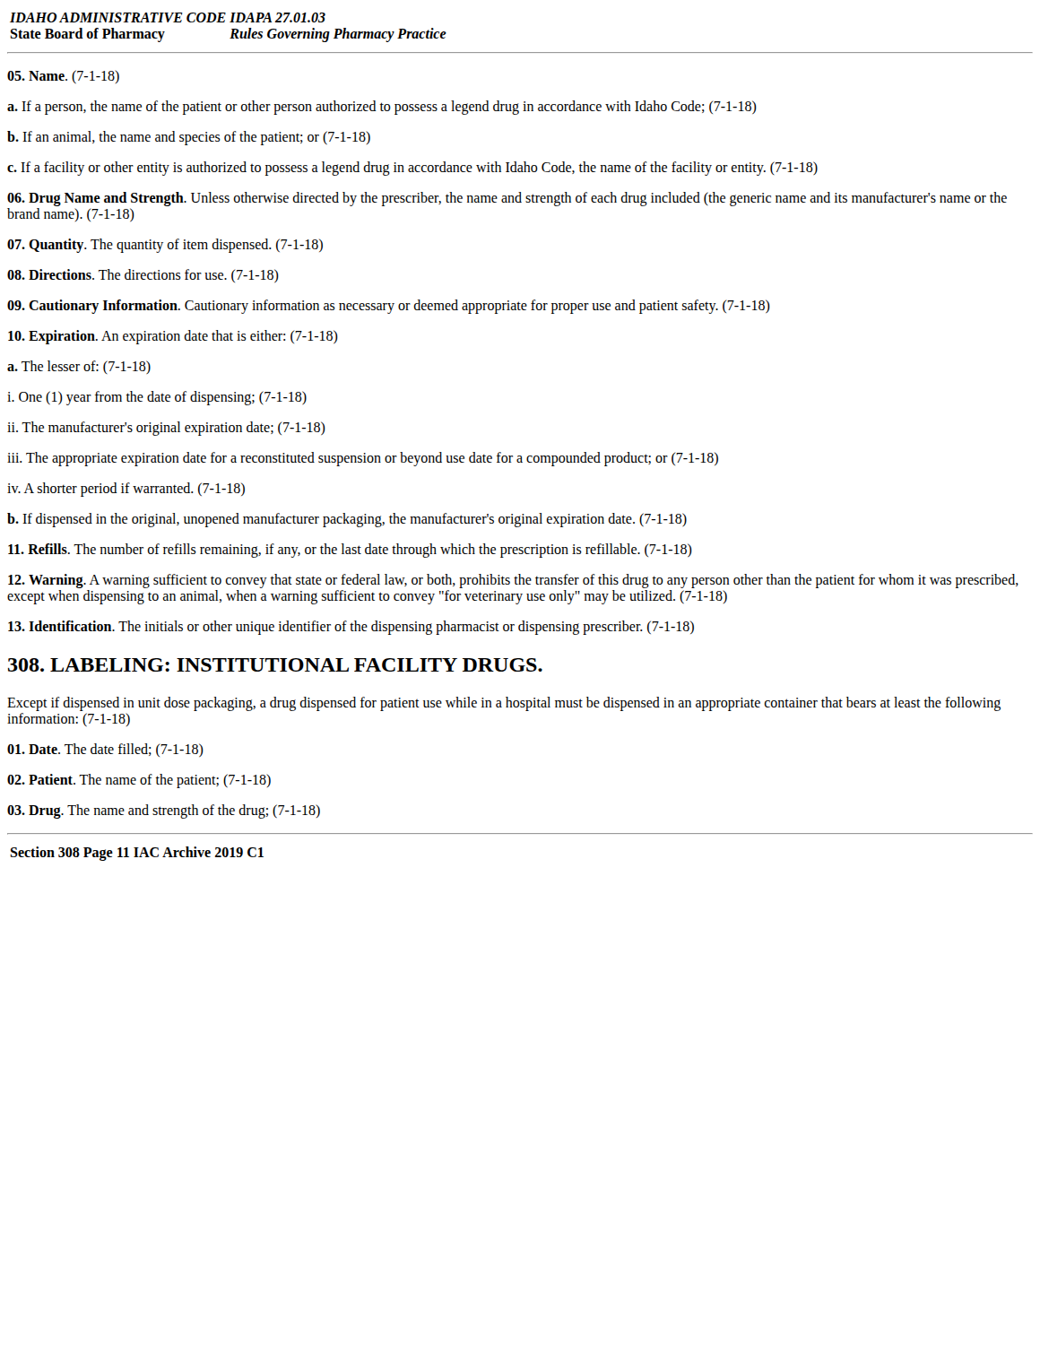| IDAHO ADMINISTRATIVE CODE State Board of Pharmacy | IDAPA 27.01.03 Rules Governing Pharmacy Practice |
05. Name. (7-1-18)
a. If a person, the name of the patient or other person authorized to possess a legend drug in accordance with Idaho Code; (7-1-18)
b. If an animal, the name and species of the patient; or (7-1-18)
c. If a facility or other entity is authorized to possess a legend drug in accordance with Idaho Code, the name of the facility or entity. (7-1-18)
06. Drug Name and Strength. Unless otherwise directed by the prescriber, the name and strength of each drug included (the generic name and its manufacturer's name or the brand name). (7-1-18)
07. Quantity. The quantity of item dispensed. (7-1-18)
08. Directions. The directions for use. (7-1-18)
09. Cautionary Information. Cautionary information as necessary or deemed appropriate for proper use and patient safety. (7-1-18)
10. Expiration. An expiration date that is either: (7-1-18)
a. The lesser of: (7-1-18)
i. One (1) year from the date of dispensing; (7-1-18)
ii. The manufacturer's original expiration date; (7-1-18)
iii. The appropriate expiration date for a reconstituted suspension or beyond use date for a compounded product; or (7-1-18)
iv. A shorter period if warranted. (7-1-18)
b. If dispensed in the original, unopened manufacturer packaging, the manufacturer's original expiration date. (7-1-18)
11. Refills. The number of refills remaining, if any, or the last date through which the prescription is refillable. (7-1-18)
12. Warning. A warning sufficient to convey that state or federal law, or both, prohibits the transfer of this drug to any person other than the patient for whom it was prescribed, except when dispensing to an animal, when a warning sufficient to convey "for veterinary use only" may be utilized. (7-1-18)
13. Identification. The initials or other unique identifier of the dispensing pharmacist or dispensing prescriber. (7-1-18)
308. LABELING: INSTITUTIONAL FACILITY DRUGS.
Except if dispensed in unit dose packaging, a drug dispensed for patient use while in a hospital must be dispensed in an appropriate container that bears at least the following information: (7-1-18)
01. Date. The date filled; (7-1-18)
02. Patient. The name of the patient; (7-1-18)
03. Drug. The name and strength of the drug; (7-1-18)
| Section 308 | Page 11 | IAC Archive 2019 C1 |